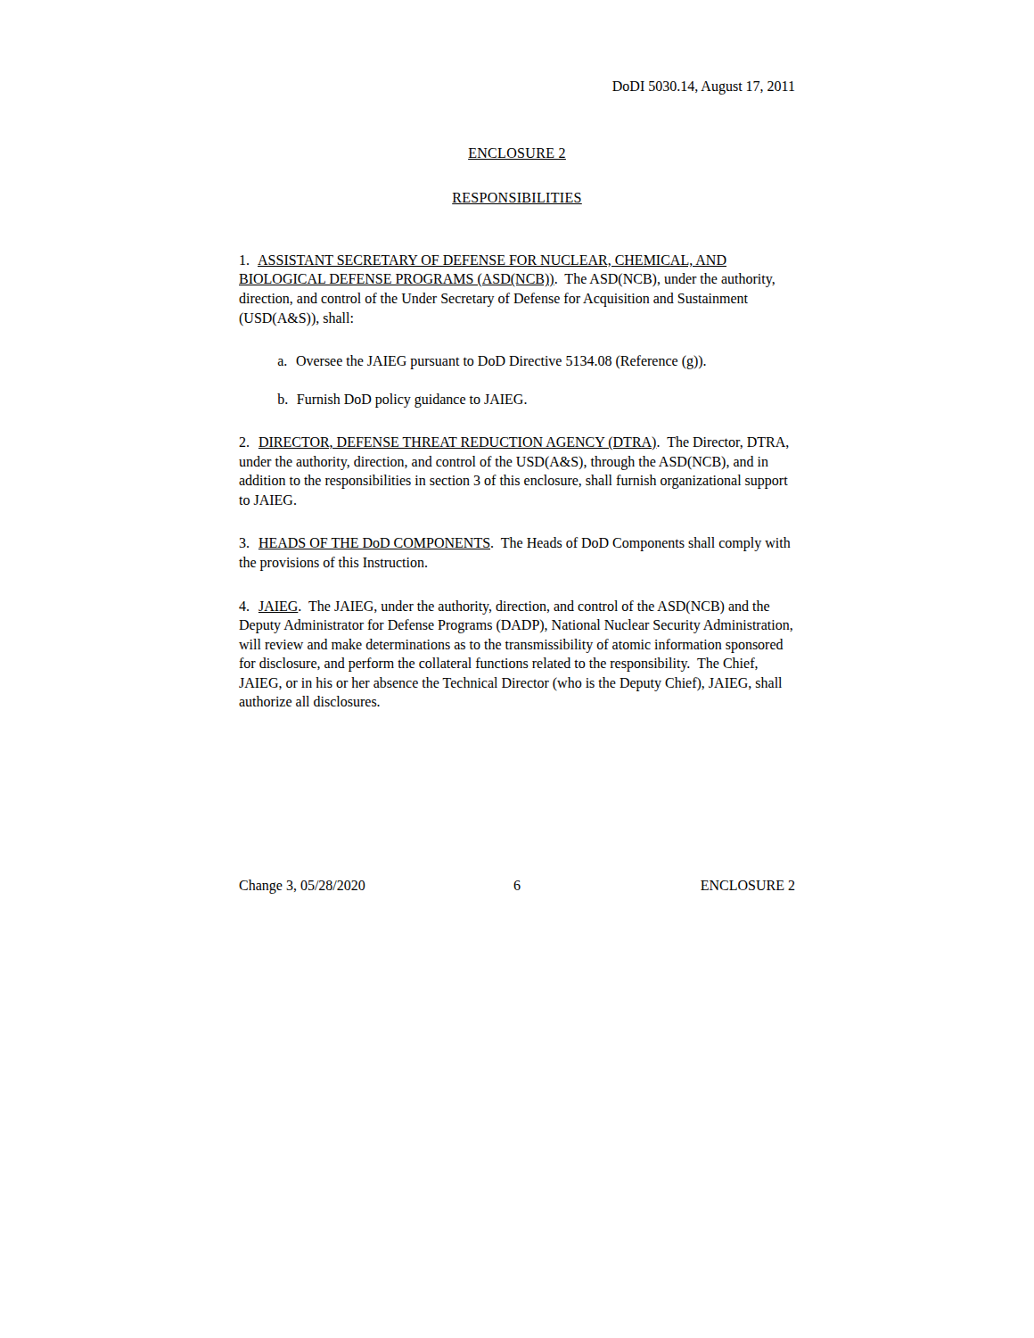DoDI 5030.14, August 17, 2011
ENCLOSURE 2
RESPONSIBILITIES
1. ASSISTANT SECRETARY OF DEFENSE FOR NUCLEAR, CHEMICAL, AND BIOLOGICAL DEFENSE PROGRAMS (ASD(NCB)). The ASD(NCB), under the authority, direction, and control of the Under Secretary of Defense for Acquisition and Sustainment (USD(A&S)), shall:
a. Oversee the JAIEG pursuant to DoD Directive 5134.08 (Reference (g)).
b. Furnish DoD policy guidance to JAIEG.
2. DIRECTOR, DEFENSE THREAT REDUCTION AGENCY (DTRA). The Director, DTRA, under the authority, direction, and control of the USD(A&S), through the ASD(NCB), and in addition to the responsibilities in section 3 of this enclosure, shall furnish organizational support to JAIEG.
3. HEADS OF THE DoD COMPONENTS. The Heads of DoD Components shall comply with the provisions of this Instruction.
4. JAIEG. The JAIEG, under the authority, direction, and control of the ASD(NCB) and the Deputy Administrator for Defense Programs (DADP), National Nuclear Security Administration, will review and make determinations as to the transmissibility of atomic information sponsored for disclosure, and perform the collateral functions related to the responsibility. The Chief, JAIEG, or in his or her absence the Technical Director (who is the Deputy Chief), JAIEG, shall authorize all disclosures.
Change 3, 05/28/2020
6
ENCLOSURE 2